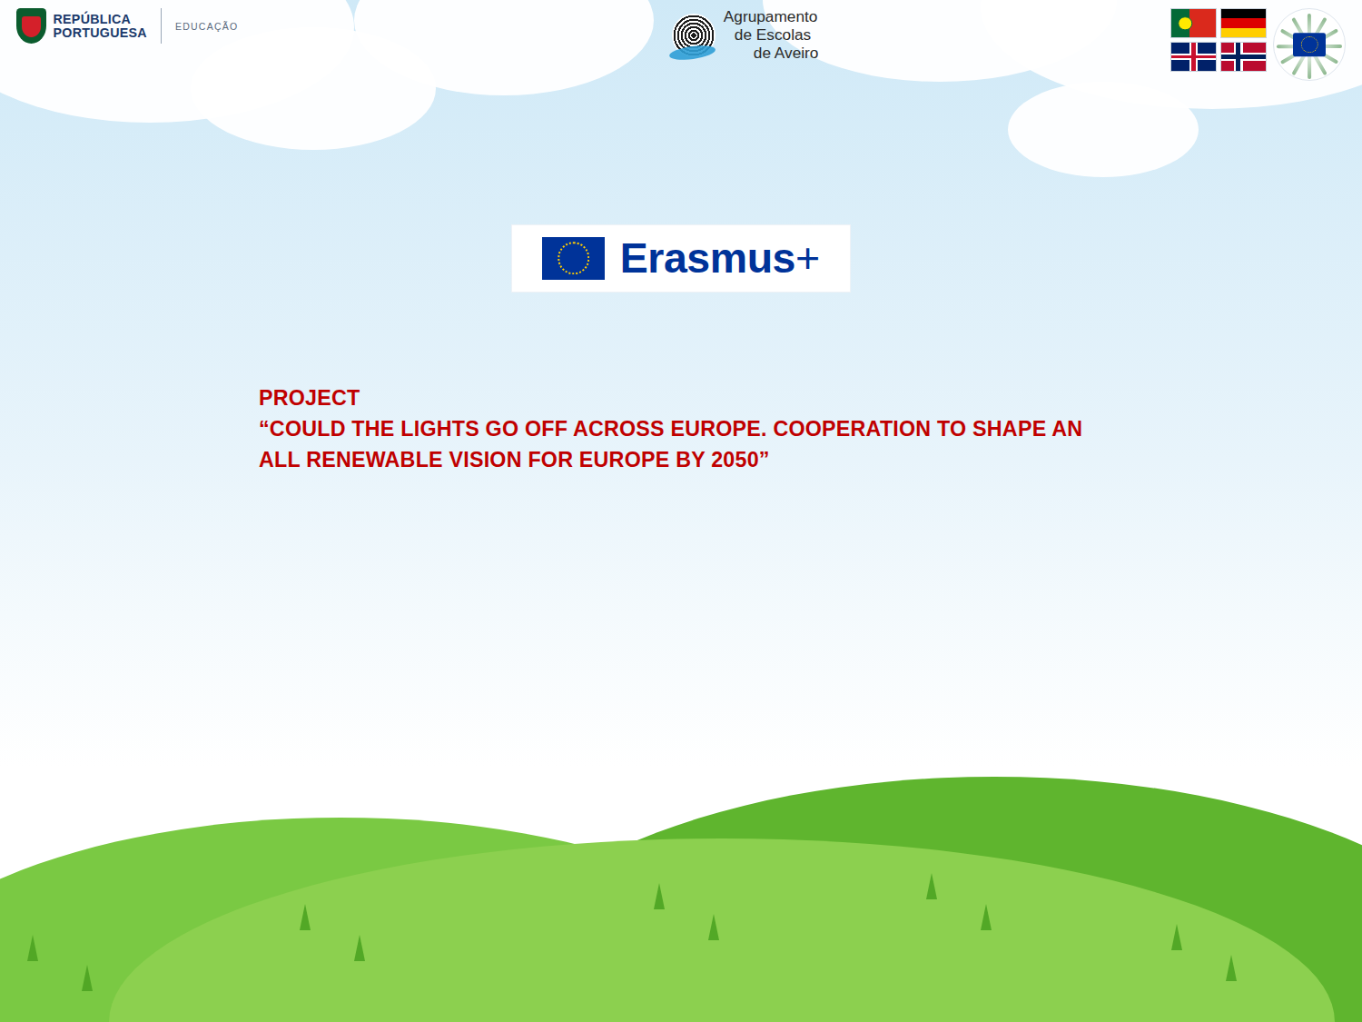REPÚBLICA PORTUGUESA
Educação
Agrupamento de Escolas de Aveiro
Erasmus+
PROJECT “COULD THE LIGHTS GO OFF ACROSS EUROPE. COOPERATION TO SHAPE AN ALL RENEWABLE VISION FOR EUROPE BY 2050”